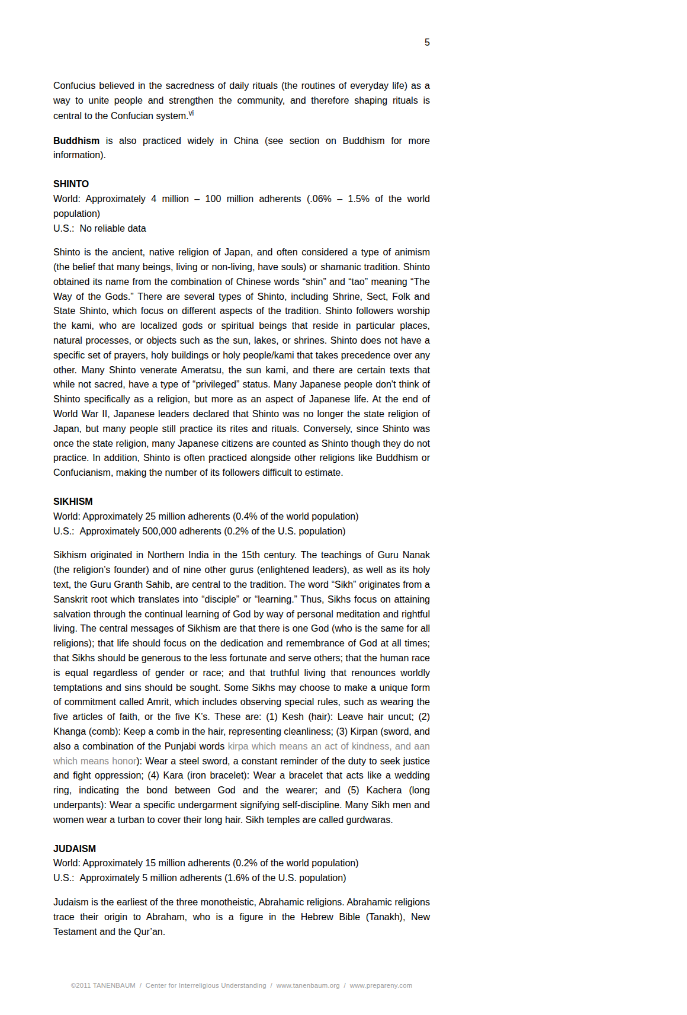5
Confucius believed in the sacredness of daily rituals (the routines of everyday life) as a way to unite people and strengthen the community, and therefore shaping rituals is central to the Confucian system.vi
Buddhism is also practiced widely in China (see section on Buddhism for more information).
Shinto
World: Approximately 4 million – 100 million adherents (.06% – 1.5% of the world population) U.S.: No reliable data
Shinto is the ancient, native religion of Japan, and often considered a type of animism (the belief that many beings, living or non-living, have souls) or shamanic tradition. Shinto obtained its name from the combination of Chinese words “shin” and “tao” meaning “The Way of the Gods.” There are several types of Shinto, including Shrine, Sect, Folk and State Shinto, which focus on different aspects of the tradition. Shinto followers worship the kami, who are localized gods or spiritual beings that reside in particular places, natural processes, or objects such as the sun, lakes, or shrines. Shinto does not have a specific set of prayers, holy buildings or holy people/kami that takes precedence over any other. Many Shinto venerate Ameratsu, the sun kami, and there are certain texts that while not sacred, have a type of “privileged” status. Many Japanese people don't think of Shinto specifically as a religion, but more as an aspect of Japanese life. At the end of World War II, Japanese leaders declared that Shinto was no longer the state religion of Japan, but many people still practice its rites and rituals. Conversely, since Shinto was once the state religion, many Japanese citizens are counted as Shinto though they do not practice. In addition, Shinto is often practiced alongside other religions like Buddhism or Confucianism, making the number of its followers difficult to estimate.
Sikhism
World: Approximately 25 million adherents (0.4% of the world population) U.S.: Approximately 500,000 adherents (0.2% of the U.S. population)
Sikhism originated in Northern India in the 15th century. The teachings of Guru Nanak (the religion’s founder) and of nine other gurus (enlightened leaders), as well as its holy text, the Guru Granth Sahib, are central to the tradition. The word “Sikh” originates from a Sanskrit root which translates into “disciple” or “learning.” Thus, Sikhs focus on attaining salvation through the continual learning of God by way of personal meditation and rightful living. The central messages of Sikhism are that there is one God (who is the same for all religions); that life should focus on the dedication and remembrance of God at all times; that Sikhs should be generous to the less fortunate and serve others; that the human race is equal regardless of gender or race; and that truthful living that renounces worldly temptations and sins should be sought. Some Sikhs may choose to make a unique form of commitment called Amrit, which includes observing special rules, such as wearing the five articles of faith, or the five K’s. These are: (1) Kesh (hair): Leave hair uncut; (2) Khanga (comb): Keep a comb in the hair, representing cleanliness; (3) Kirpan (sword, and also a combination of the Punjabi words kirpa which means an act of kindness, and aan which means honor): Wear a steel sword, a constant reminder of the duty to seek justice and fight oppression; (4) Kara (iron bracelet): Wear a bracelet that acts like a wedding ring, indicating the bond between God and the wearer; and (5) Kachera (long underpants): Wear a specific undergarment signifying self-discipline. Many Sikh men and women wear a turban to cover their long hair. Sikh temples are called gurdwaras.
Judaism
World: Approximately 15 million adherents (0.2% of the world population) U.S.: Approximately 5 million adherents (1.6% of the U.S. population)
Judaism is the earliest of the three monotheistic, Abrahamic religions. Abrahamic religions trace their origin to Abraham, who is a figure in the Hebrew Bible (Tanakh), New Testament and the Qur’an.
©2011 TANENBAUM / Center for Interreligious Understanding / www.tanenbaum.org / www.prepareny.com